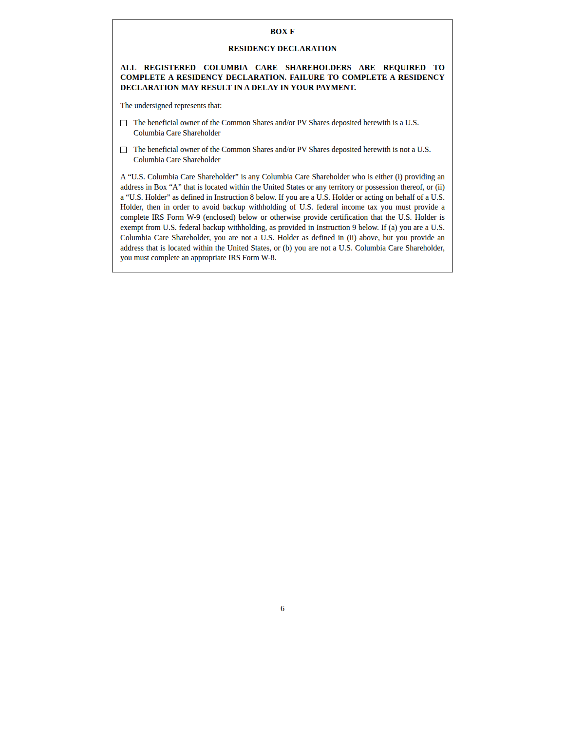BOX F
RESIDENCY DECLARATION
ALL REGISTERED COLUMBIA CARE SHAREHOLDERS ARE REQUIRED TO COMPLETE A RESIDENCY DECLARATION. FAILURE TO COMPLETE A RESIDENCY DECLARATION MAY RESULT IN A DELAY IN YOUR PAYMENT.
The undersigned represents that:
The beneficial owner of the Common Shares and/or PV Shares deposited herewith is a U.S. Columbia Care Shareholder
The beneficial owner of the Common Shares and/or PV Shares deposited herewith is not a U.S. Columbia Care Shareholder
A “U.S. Columbia Care Shareholder” is any Columbia Care Shareholder who is either (i) providing an address in Box “A” that is located within the United States or any territory or possession thereof, or (ii) a “U.S. Holder” as defined in Instruction 8 below. If you are a U.S. Holder or acting on behalf of a U.S. Holder, then in order to avoid backup withholding of U.S. federal income tax you must provide a complete IRS Form W-9 (enclosed) below or otherwise provide certification that the U.S. Holder is exempt from U.S. federal backup withholding, as provided in Instruction 9 below. If (a) you are a U.S. Columbia Care Shareholder, you are not a U.S. Holder as defined in (ii) above, but you provide an address that is located within the United States, or (b) you are not a U.S. Columbia Care Shareholder, you must complete an appropriate IRS Form W-8.
6